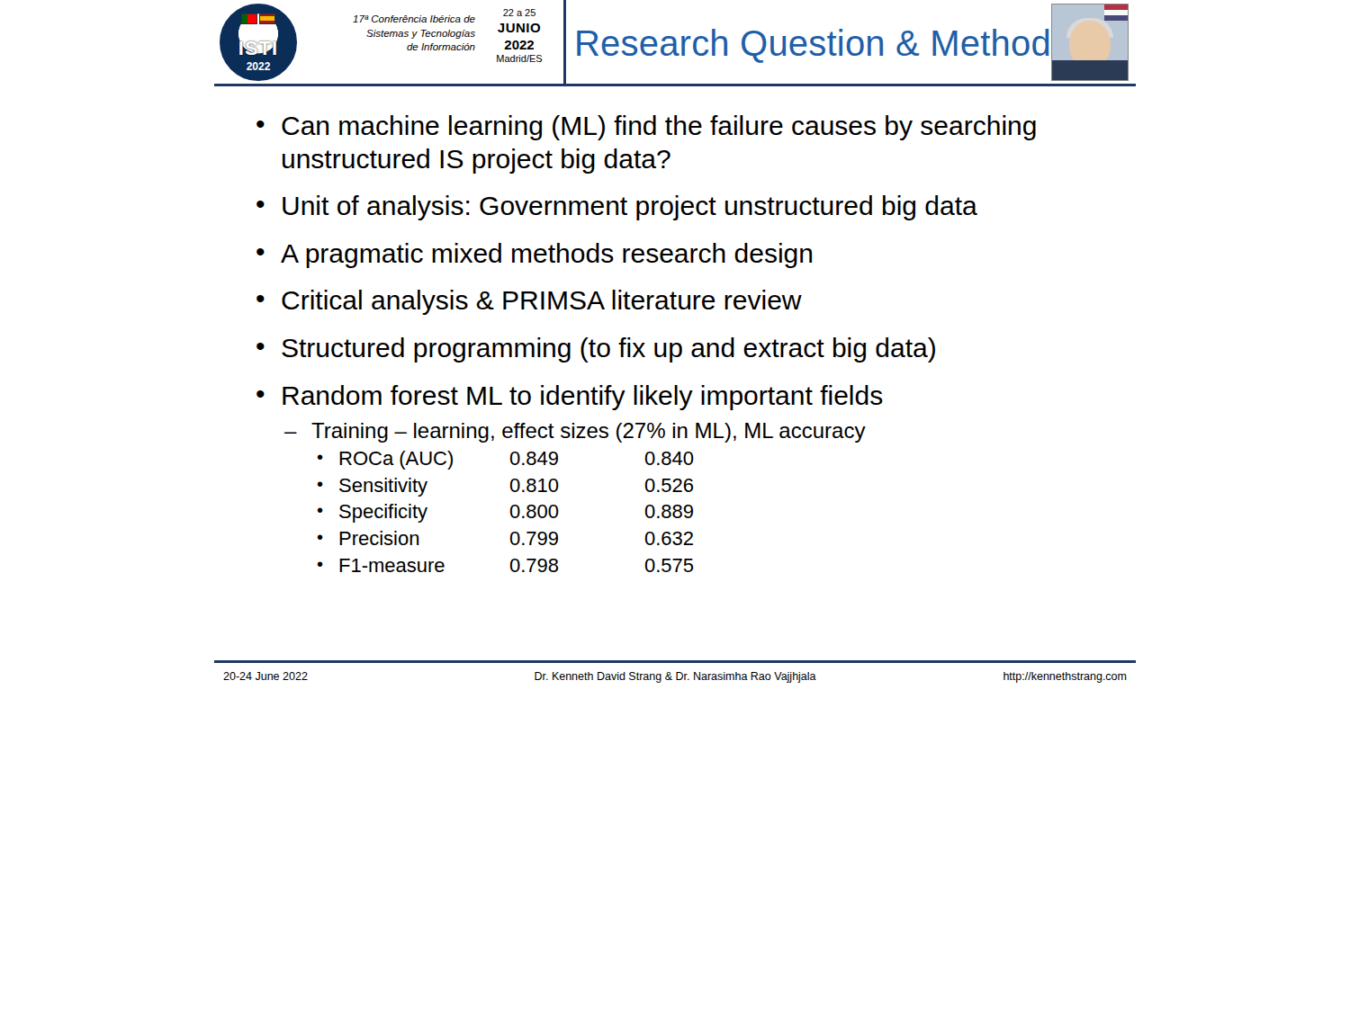ISTI
2022
17ª Conferência Ibérica de
Sistemas y Tecnologías
de Información
22 a 25
JUNIO
2022
Madrid/ES
Research Question & Methods
Can machine learning (ML) find the failure causes by searching unstructured IS project big data?
Unit of analysis: Government project unstructured big data
A pragmatic mixed methods research design
Critical analysis & PRIMSA literature review
Structured programming (to fix up and extract big data)
Random forest ML to identify likely important fields
Training – learning, effect sizes (27% in ML), ML accuracy
ROCa (AUC) 0.8490.840
Sensitivity 0.8100.526
Specificity 0.8000.889
Precision 0.7990.632
F1-measure 0.7980.575
20-24 June 2022
Dr. Kenneth David Strang & Dr. Narasimha Rao Vajjhjala
http://kennethstrang.com